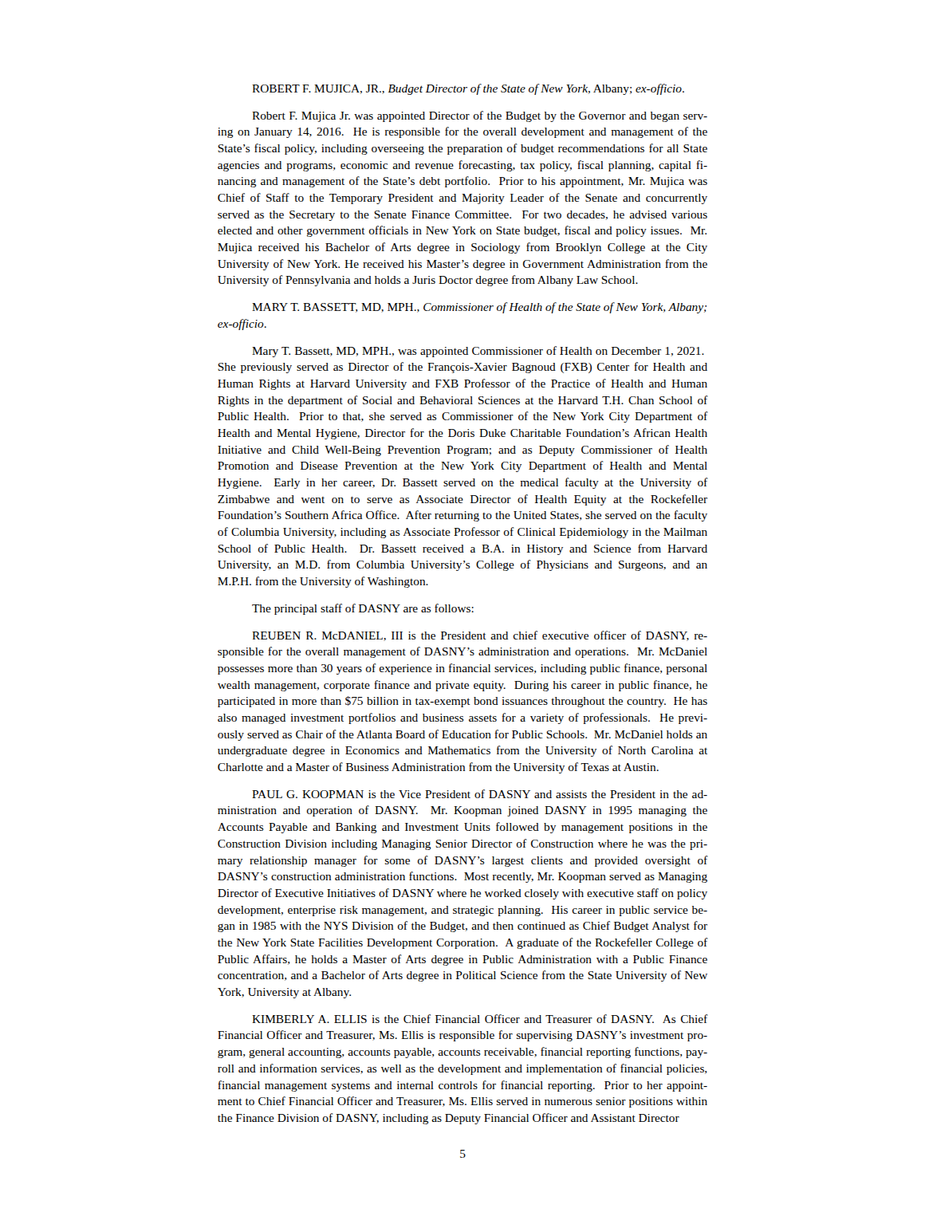ROBERT F. MUJICA, JR., Budget Director of the State of New York, Albany; ex-officio.
Robert F. Mujica Jr. was appointed Director of the Budget by the Governor and began serving on January 14, 2016. He is responsible for the overall development and management of the State’s fiscal policy, including overseeing the preparation of budget recommendations for all State agencies and programs, economic and revenue forecasting, tax policy, fiscal planning, capital financing and management of the State’s debt portfolio. Prior to his appointment, Mr. Mujica was Chief of Staff to the Temporary President and Majority Leader of the Senate and concurrently served as the Secretary to the Senate Finance Committee. For two decades, he advised various elected and other government officials in New York on State budget, fiscal and policy issues. Mr. Mujica received his Bachelor of Arts degree in Sociology from Brooklyn College at the City University of New York. He received his Master’s degree in Government Administration from the University of Pennsylvania and holds a Juris Doctor degree from Albany Law School.
MARY T. BASSETT, MD, MPH., Commissioner of Health of the State of New York, Albany; ex-officio.
Mary T. Bassett, MD, MPH., was appointed Commissioner of Health on December 1, 2021. She previously served as Director of the François-Xavier Bagnoud (FXB) Center for Health and Human Rights at Harvard University and FXB Professor of the Practice of Health and Human Rights in the department of Social and Behavioral Sciences at the Harvard T.H. Chan School of Public Health. Prior to that, she served as Commissioner of the New York City Department of Health and Mental Hygiene, Director for the Doris Duke Charitable Foundation’s African Health Initiative and Child Well-Being Prevention Program; and as Deputy Commissioner of Health Promotion and Disease Prevention at the New York City Department of Health and Mental Hygiene. Early in her career, Dr. Bassett served on the medical faculty at the University of Zimbabwe and went on to serve as Associate Director of Health Equity at the Rockefeller Foundation’s Southern Africa Office. After returning to the United States, she served on the faculty of Columbia University, including as Associate Professor of Clinical Epidemiology in the Mailman School of Public Health. Dr. Bassett received a B.A. in History and Science from Harvard University, an M.D. from Columbia University’s College of Physicians and Surgeons, and an M.P.H. from the University of Washington.
The principal staff of DASNY are as follows:
REUBEN R. McDANIEL, III is the President and chief executive officer of DASNY, responsible for the overall management of DASNY’s administration and operations. Mr. McDaniel possesses more than 30 years of experience in financial services, including public finance, personal wealth management, corporate finance and private equity. During his career in public finance, he participated in more than $75 billion in tax-exempt bond issuances throughout the country. He has also managed investment portfolios and business assets for a variety of professionals. He previously served as Chair of the Atlanta Board of Education for Public Schools. Mr. McDaniel holds an undergraduate degree in Economics and Mathematics from the University of North Carolina at Charlotte and a Master of Business Administration from the University of Texas at Austin.
PAUL G. KOOPMAN is the Vice President of DASNY and assists the President in the administration and operation of DASNY. Mr. Koopman joined DASNY in 1995 managing the Accounts Payable and Banking and Investment Units followed by management positions in the Construction Division including Managing Senior Director of Construction where he was the primary relationship manager for some of DASNY’s largest clients and provided oversight of DASNY’s construction administration functions. Most recently, Mr. Koopman served as Managing Director of Executive Initiatives of DASNY where he worked closely with executive staff on policy development, enterprise risk management, and strategic planning. His career in public service began in 1985 with the NYS Division of the Budget, and then continued as Chief Budget Analyst for the New York State Facilities Development Corporation. A graduate of the Rockefeller College of Public Affairs, he holds a Master of Arts degree in Public Administration with a Public Finance concentration, and a Bachelor of Arts degree in Political Science from the State University of New York, University at Albany.
KIMBERLY A. ELLIS is the Chief Financial Officer and Treasurer of DASNY. As Chief Financial Officer and Treasurer, Ms. Ellis is responsible for supervising DASNY’s investment program, general accounting, accounts payable, accounts receivable, financial reporting functions, payroll and information services, as well as the development and implementation of financial policies, financial management systems and internal controls for financial reporting. Prior to her appointment to Chief Financial Officer and Treasurer, Ms. Ellis served in numerous senior positions within the Finance Division of DASNY, including as Deputy Financial Officer and Assistant Director
5